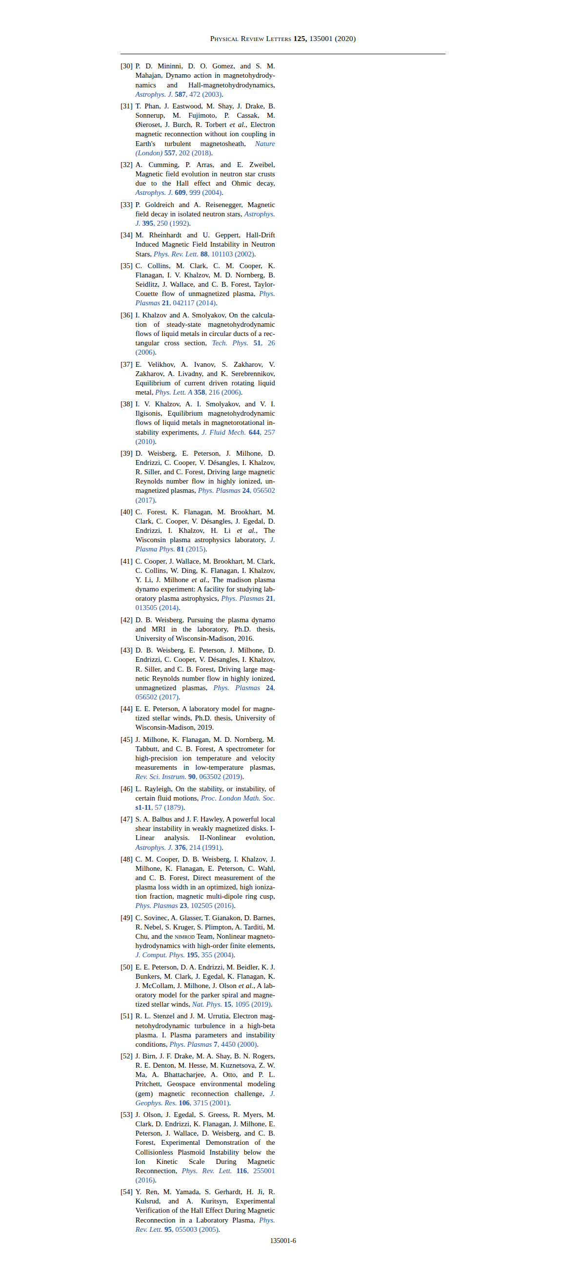Physical Review Letters 125, 135001 (2020)
[30] P. D. Mininni, D. O. Gomez, and S. M. Mahajan, Dynamo action in magnetohydrodynamics and Hall-magnetohydrodynamics, Astrophys. J. 587, 472 (2003).
[31] T. Phan, J. Eastwood, M. Shay, J. Drake, B. Sonnerup, M. Fujimoto, P. Cassak, M. Øieroset, J. Burch, R. Torbert et al., Electron magnetic reconnection without ion coupling in Earth's turbulent magnetosheath, Nature (London) 557, 202 (2018).
[32] A. Cumming, P. Arras, and E. Zweibel, Magnetic field evolution in neutron star crusts due to the Hall effect and Ohmic decay, Astrophys. J. 609, 999 (2004).
[33] P. Goldreich and A. Reisenegger, Magnetic field decay in isolated neutron stars, Astrophys. J. 395, 250 (1992).
[34] M. Rheinhardt and U. Geppert, Hall-Drift Induced Magnetic Field Instability in Neutron Stars, Phys. Rev. Lett. 88, 101103 (2002).
[35] C. Collins, M. Clark, C. M. Cooper, K. Flanagan, I. V. Khalzov, M. D. Nornberg, B. Seidlitz, J. Wallace, and C. B. Forest, Taylor-Couette flow of unmagnetized plasma, Phys. Plasmas 21, 042117 (2014).
[36] I. Khalzov and A. Smolyakov, On the calculation of steady-state magnetohydrodynamic flows of liquid metals in circular ducts of a rectangular cross section, Tech. Phys. 51, 26 (2006).
[37] E. Velikhov, A. Ivanov, S. Zakharov, V. Zakharov, A. Livadny, and K. Serebrennikov, Equilibrium of current driven rotating liquid metal, Phys. Lett. A 358, 216 (2006).
[38] I. V. Khalzov, A. I. Smolyakov, and V. I. Ilgisonis, Equilibrium magnetohydrodynamic flows of liquid metals in magnetorotational instability experiments, J. Fluid Mech. 644, 257 (2010).
[39] D. Weisberg, E. Peterson, J. Milhone, D. Endrizzi, C. Cooper, V. Désangles, I. Khalzov, R. Siller, and C. Forest, Driving large magnetic Reynolds number flow in highly ionized, unmagnetized plasmas, Phys. Plasmas 24, 056502 (2017).
[40] C. Forest, K. Flanagan, M. Brookhart, M. Clark, C. Cooper, V. Désangles, J. Egedal, D. Endrizzi, I. Khalzov, H. Li et al., The Wisconsin plasma astrophysics laboratory, J. Plasma Phys. 81 (2015).
[41] C. Cooper, J. Wallace, M. Brookhart, M. Clark, C. Collins, W. Ding, K. Flanagan, I. Khalzov, Y. Li, J. Milhone et al., The madison plasma dynamo experiment: A facility for studying laboratory plasma astrophysics, Phys. Plasmas 21, 013505 (2014).
[42] D. B. Weisberg, Pursuing the plasma dynamo and MRI in the laboratory, Ph.D. thesis, University of Wisconsin-Madison, 2016.
[43] D. B. Weisberg, E. Peterson, J. Milhone, D. Endrizzi, C. Cooper, V. Désangles, I. Khalzov, R. Siller, and C. B. Forest, Driving large magnetic Reynolds number flow in highly ionized, unmagnetized plasmas, Phys. Plasmas 24, 056502 (2017).
[44] E. E. Peterson, A laboratory model for magnetized stellar winds, Ph.D. thesis, University of Wisconsin-Madison, 2019.
[45] J. Milhone, K. Flanagan, M. D. Nornberg, M. Tabbutt, and C. B. Forest, A spectrometer for high-precision ion temperature and velocity measurements in low-temperature plasmas, Rev. Sci. Instrum. 90, 063502 (2019).
[46] L. Rayleigh, On the stability, or instability, of certain fluid motions, Proc. London Math. Soc. s1-11, 57 (1879).
[47] S. A. Balbus and J. F. Hawley, A powerful local shear instability in weakly magnetized disks. I-Linear analysis. II-Nonlinear evolution, Astrophys. J. 376, 214 (1991).
[48] C. M. Cooper, D. B. Weisberg, I. Khalzov, J. Milhone, K. Flanagan, E. Peterson, C. Wahl, and C. B. Forest, Direct measurement of the plasma loss width in an optimized, high ionization fraction, magnetic multi-dipole ring cusp, Phys. Plasmas 23, 102505 (2016).
[49] C. Sovinec, A. Glasser, T. Gianakon, D. Barnes, R. Nebel, S. Kruger, S. Plimpton, A. Tarditi, M. Chu, and the nimrod Team, Nonlinear magnetohydrodynamics with high-order finite elements, J. Comput. Phys. 195, 355 (2004).
[50] E. E. Peterson, D. A. Endrizzi, M. Beidler, K. J. Bunkers, M. Clark, J. Egedal, K. Flanagan, K. J. McCollam, J. Milhone, J. Olson et al., A laboratory model for the parker spiral and magnetized stellar winds, Nat. Phys. 15, 1095 (2019).
[51] R. L. Stenzel and J. M. Urrutia, Electron magnetohydrodynamic turbulence in a high-beta plasma. I. Plasma parameters and instability conditions, Phys. Plasmas 7, 4450 (2000).
[52] J. Birn, J. F. Drake, M. A. Shay, B. N. Rogers, R. E. Denton, M. Hesse, M. Kuznetsova, Z. W. Ma, A. Bhattacharjee, A. Otto, and P. L. Pritchett, Geospace environmental modeling (gem) magnetic reconnection challenge, J. Geophys. Res. 106, 3715 (2001).
[53] J. Olson, J. Egedal, S. Greess, R. Myers, M. Clark, D. Endrizzi, K. Flanagan, J. Milhone, E. Peterson, J. Wallace, D. Weisberg, and C. B. Forest, Experimental Demonstration of the Collisionless Plasmoid Instability below the Ion Kinetic Scale During Magnetic Reconnection, Phys. Rev. Lett. 116, 255001 (2016).
[54] Y. Ren, M. Yamada, S. Gerhardt, H. Ji, R. Kulsrud, and A. Kuritsyn, Experimental Verification of the Hall Effect During Magnetic Reconnection in a Laboratory Plasma, Phys. Rev. Lett. 95, 055003 (2005).
135001-6